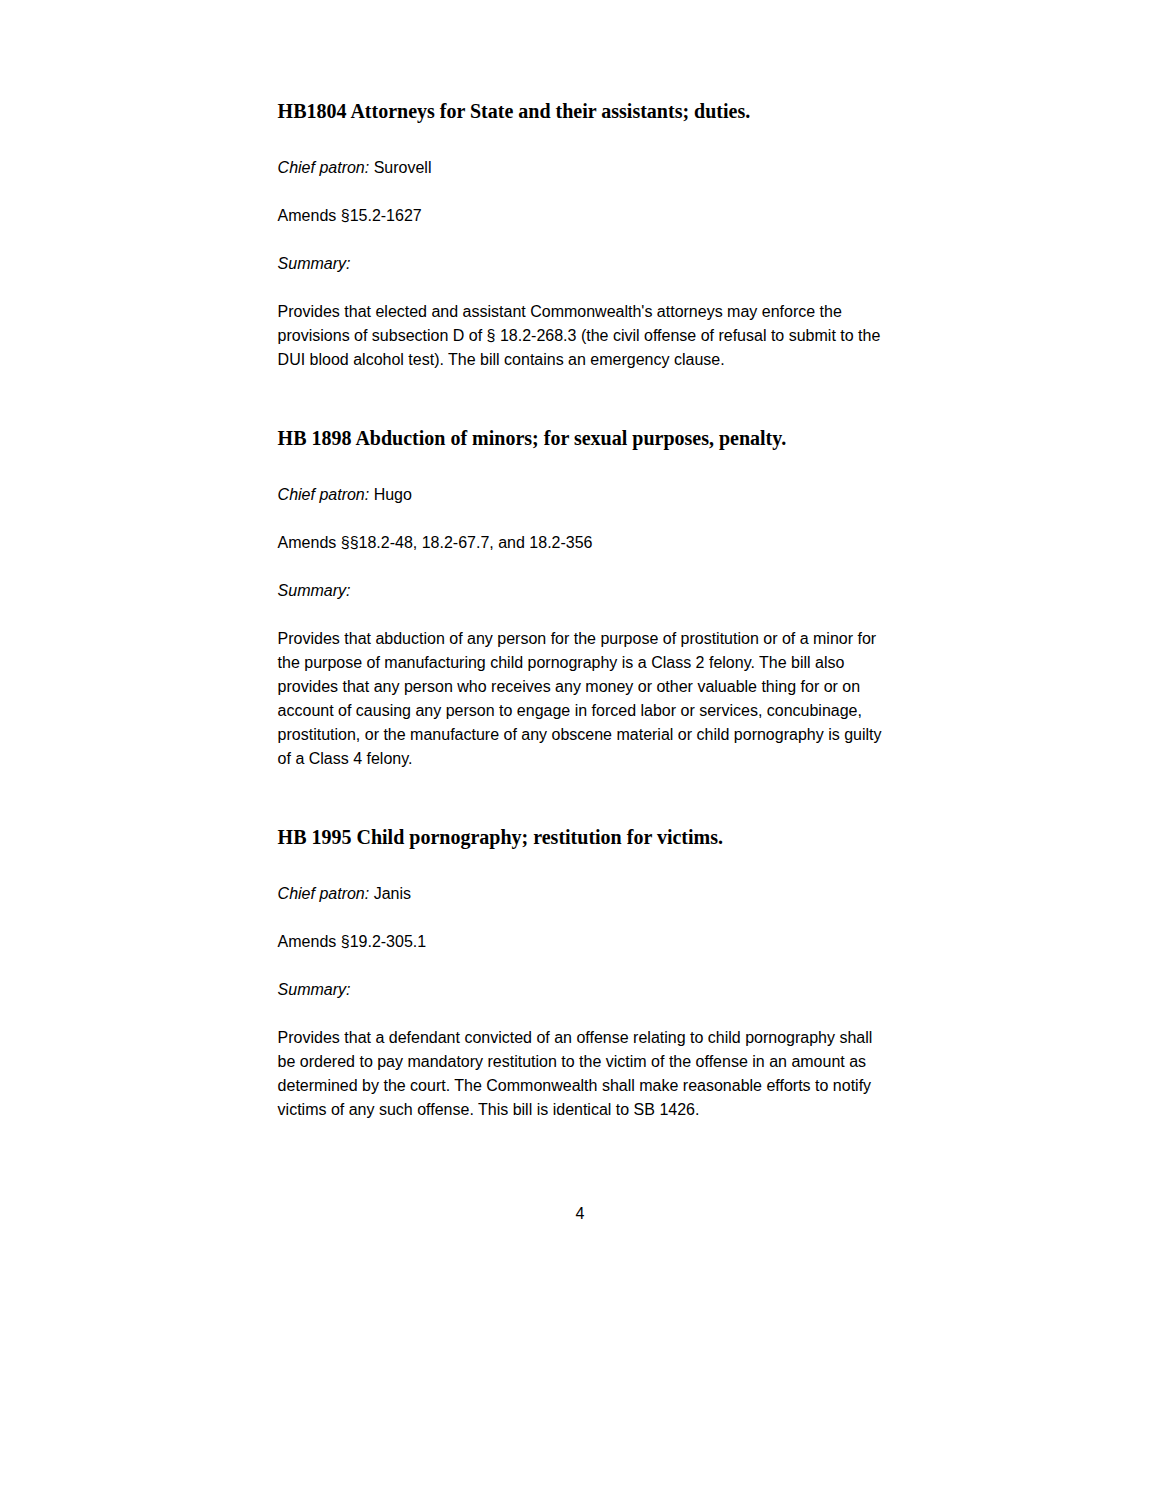HB1804 Attorneys for State and their assistants; duties.
Chief patron: Surovell
Amends §15.2-1627
Summary:
Provides that elected and assistant Commonwealth's attorneys may enforce the provisions of subsection D of § 18.2-268.3 (the civil offense of refusal to submit to the DUI blood alcohol test). The bill contains an emergency clause.
HB 1898 Abduction of minors; for sexual purposes, penalty.
Chief patron: Hugo
Amends §§18.2-48, 18.2-67.7, and 18.2-356
Summary:
Provides that abduction of any person for the purpose of prostitution or of a minor for the purpose of manufacturing child pornography is a Class 2 felony. The bill also provides that any person who receives any money or other valuable thing for or on account of causing any person to engage in forced labor or services, concubinage, prostitution, or the manufacture of any obscene material or child pornography is guilty of a Class 4 felony.
HB 1995 Child pornography; restitution for victims.
Chief patron: Janis
Amends §19.2-305.1
Summary:
Provides that a defendant convicted of an offense relating to child pornography shall be ordered to pay mandatory restitution to the victim of the offense in an amount as determined by the court. The Commonwealth shall make reasonable efforts to notify victims of any such offense. This bill is identical to SB 1426.
4